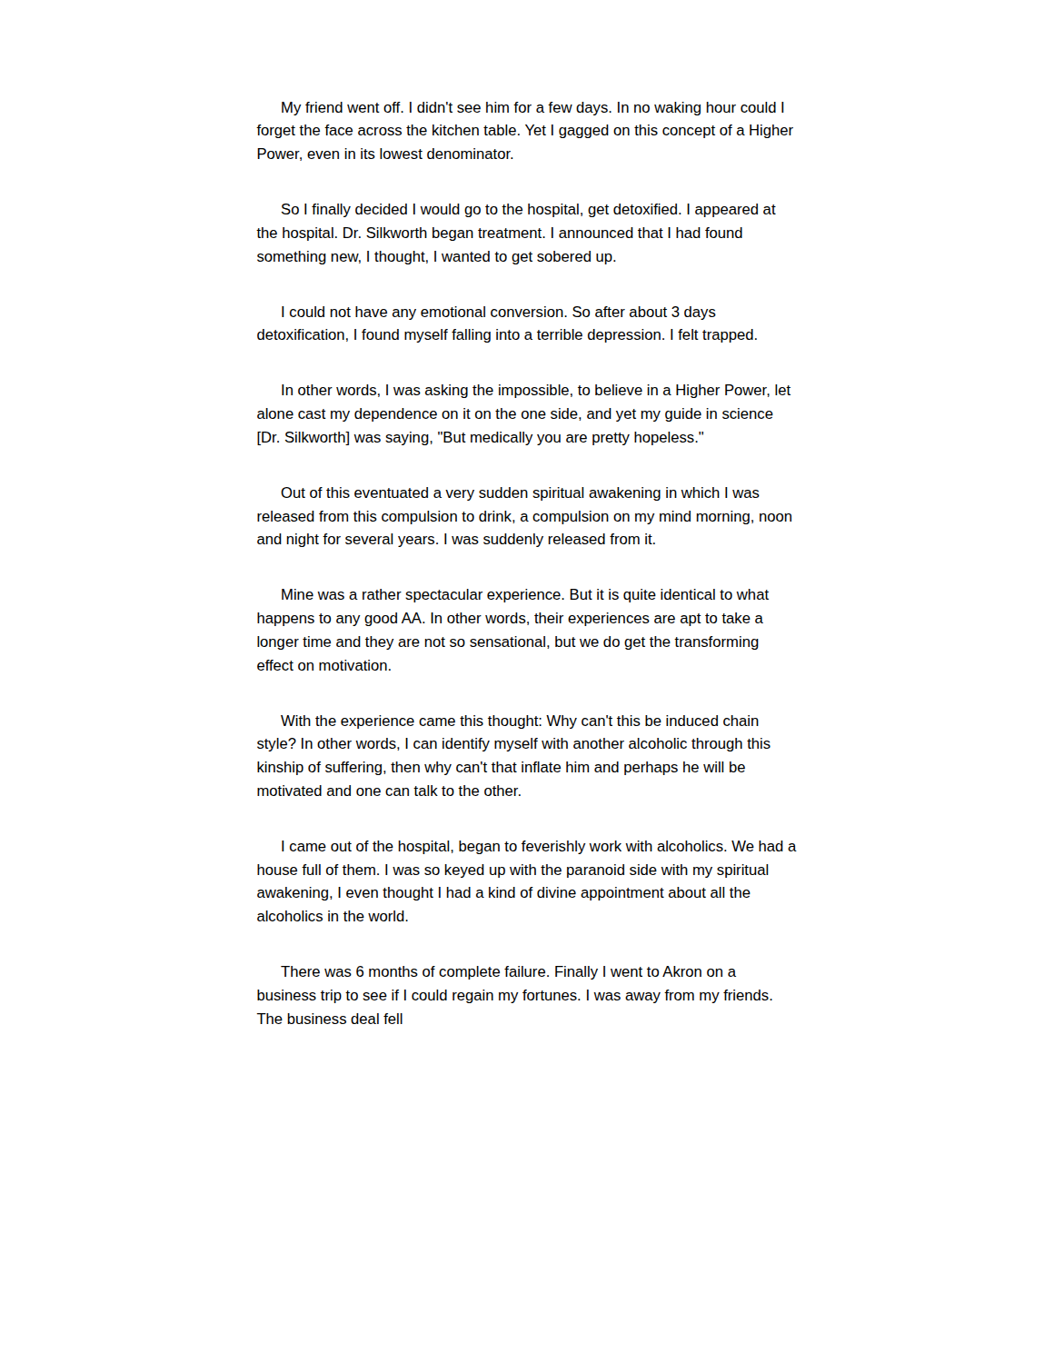My friend went off. I didn't see him for a few days. In no waking hour could I forget the face across the kitchen table. Yet I gagged on this concept of a Higher Power, even in its lowest denominator.
So I finally decided I would go to the hospital, get detoxified. I appeared at the hospital. Dr. Silkworth began treatment. I announced that I had found something new, I thought, I wanted to get sobered up.
I could not have any emotional conversion. So after about 3 days detoxification, I found myself falling into a terrible depression. I felt trapped.
In other words, I was asking the impossible, to believe in a Higher Power, let alone cast my dependence on it on the one side, and yet my guide in science [Dr. Silkworth] was saying, "But medically you are pretty hopeless."
Out of this eventuated a very sudden spiritual awakening in which I was released from this compulsion to drink, a compulsion on my mind morning, noon and night for several years. I was suddenly released from it.
Mine was a rather spectacular experience. But it is quite identical to what happens to any good AA. In other words, their experiences are apt to take a longer time and they are not so sensational, but we do get the transforming effect on motivation.
With the experience came this thought: Why can't this be induced chain style? In other words, I can identify myself with another alcoholic through this kinship of suffering, then why can't that inflate him and perhaps he will be motivated and one can talk to the other.
I came out of the hospital, began to feverishly work with alcoholics. We had a house full of them. I was so keyed up with the paranoid side with my spiritual awakening, I even thought I had a kind of divine appointment about all the alcoholics in the world.
There was 6 months of complete failure. Finally I went to Akron on a business trip to see if I could regain my fortunes. I was away from my friends. The business deal fell